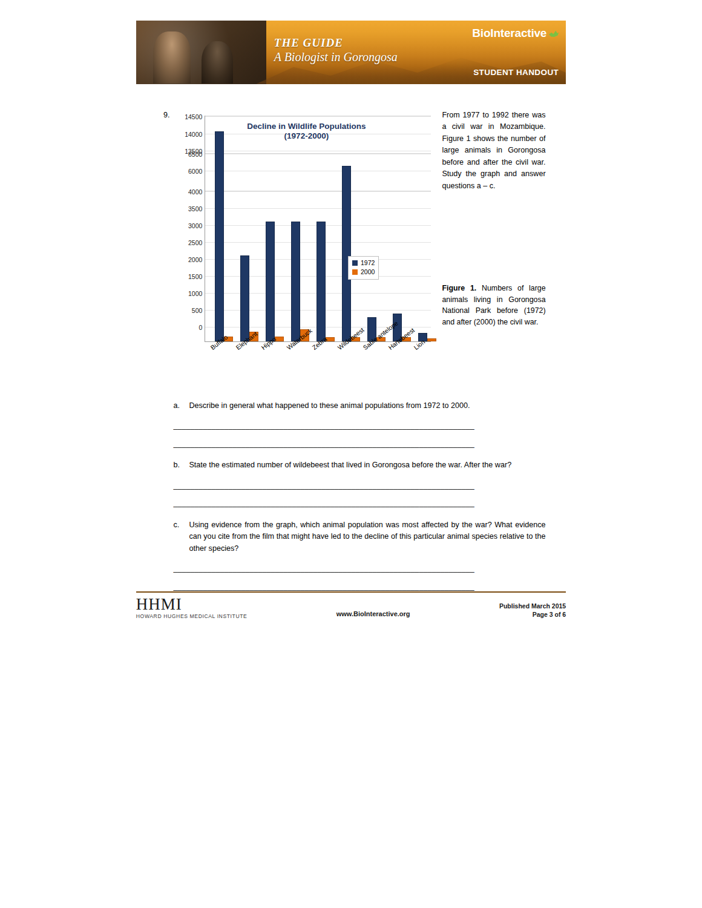THE GUIDE
A Biologist in Gorongosa
BioInteractive
STUDENT HANDOUT
9.
Estimated Number of Animals
Decline in Wildlife Populations
(1972-2000)
14500
14000
13500
6500
6000
4000
3500
3000
2500
2000
1500
1000
500
0
1972
2000
Buffalo Elephant Hippo Waterbuck Zebra Wildebeest Sable antelope Hartebeest Lion
From 1977 to 1992 there was a civil war in Mozambique. Figure 1 shows the number of large animals in Gorongosa before and after the civil war. Study the graph and answer questions a – c.
Figure 1. Numbers of large animals living in Gorongosa National Park before (1972) and after (2000) the civil war.
a.
Describe in general what happened to these animal populations from 1972 to 2000.
_______________________________________________________________________
_______________________________________________________________________
b.
State the estimated number of wildebeest that lived in Gorongosa before the war. After the war?
_______________________________________________________________________
_______________________________________________________________________
c.
Using evidence from the graph, which animal population was most affected by the war? What evidence can you cite from the film that might have led to the decline of this particular animal species relative to the other species?
_______________________________________________________________________
_______________________________________________________________________
HHMI
HOWARD HUGHES MEDICAL INSTITUTE
www.BioInteractive.org
Published March 2015
Page 3 of 6